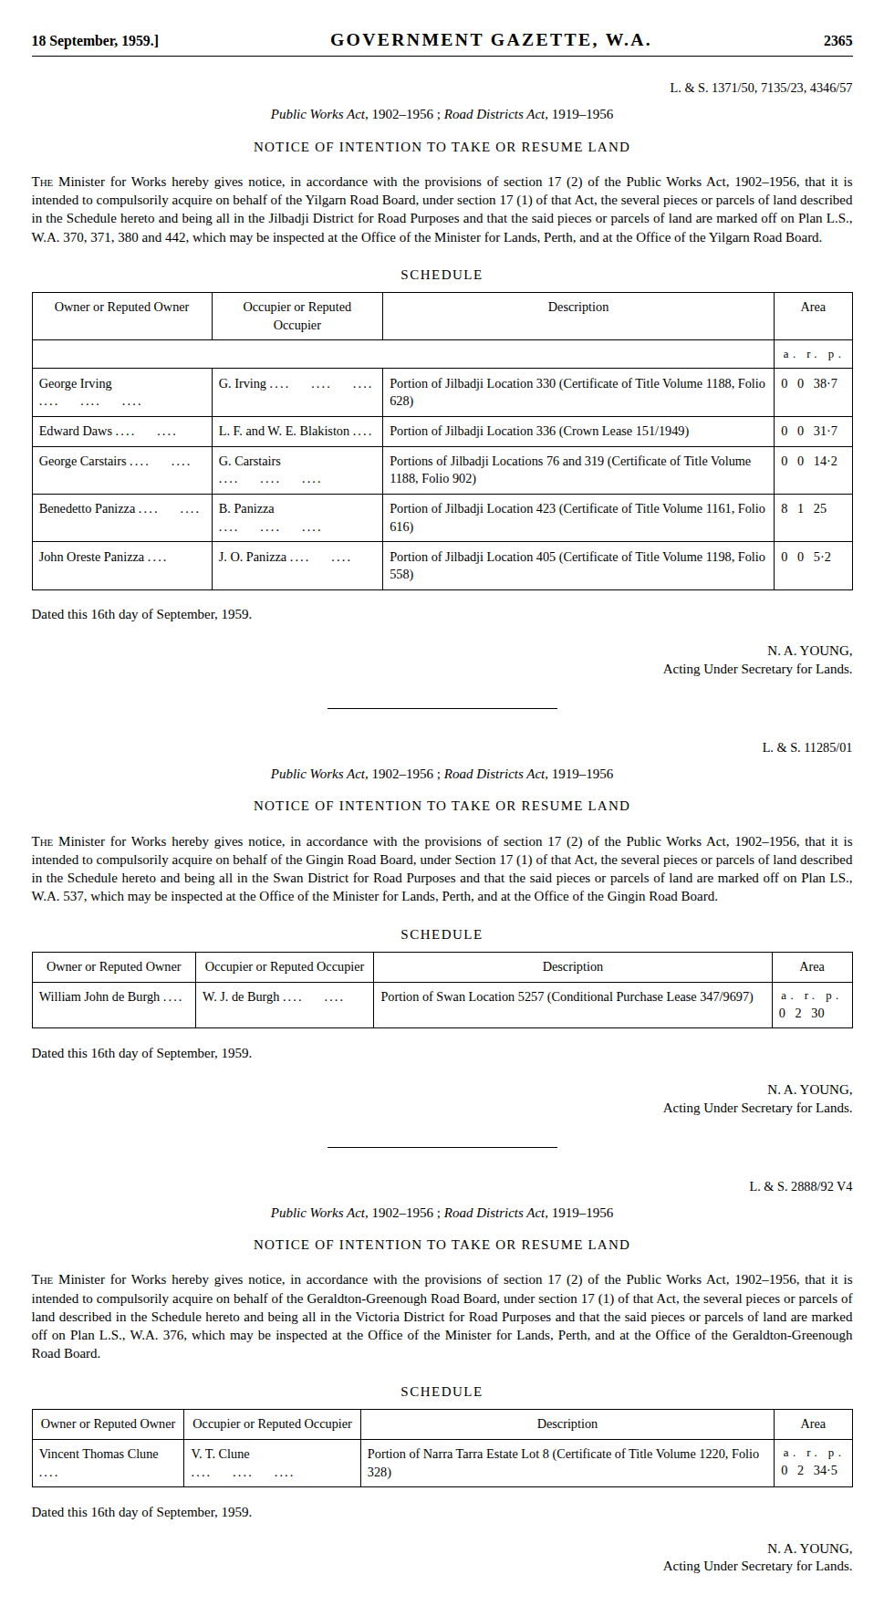18 September, 1959.] GOVERNMENT GAZETTE, W.A. 2365
L. & S. 1371/50, 7135/23, 4346/57
Public Works Act, 1902–1956 ; Road Districts Act, 1919–1956
NOTICE OF INTENTION TO TAKE OR RESUME LAND
The Minister for Works hereby gives notice, in accordance with the provisions of section 17 (2) of the Public Works Act, 1902–1956, that it is intended to compulsorily acquire on behalf of the Yilgarn Road Board, under section 17 (1) of that Act, the several pieces or parcels of land described in the Schedule hereto and being all in the Jilbadji District for Road Purposes and that the said pieces or parcels of land are marked off on Plan L.S., W.A. 370, 371, 380 and 442, which may be inspected at the Office of the Minister for Lands, Perth, and at the Office of the Yilgarn Road Board.
SCHEDULE
| Owner or Reputed Owner | Occupier or Reputed Occupier | Description | Area |
| --- | --- | --- | --- |
| | a. r. p. |
| George Irving .... .... .... | G. Irving .... .... .... | Portion of Jilbadji Location 330 (Certificate of Title Volume 1188, Folio 628) | 0 0 38·7 |
| Edward Daws .... .... | L. F. and W. E. Blakiston .... | Portion of Jilbadji Location 336 (Crown Lease 151/1949) | 0 0 31·7 |
| George Carstairs .... .... | G. Carstairs .... .... .... | Portions of Jilbadji Locations 76 and 319 (Certificate of Title Volume 1188, Folio 902) | 0 0 14·2 |
| Benedetto Panizza .... .... | B. Panizza .... .... .... | Portion of Jilbadji Location 423 (Certificate of Title Volume 1161, Folio 616) | 8 1 25 |
| John Oreste Panizza .... | J. O. Panizza .... .... | Portion of Jilbadji Location 405 (Certificate of Title Volume 1198, Folio 558) | 0 0 5·2 |
Dated this 16th day of September, 1959.
N. A. YOUNG, Acting Under Secretary for Lands.
L. & S. 11285/01
Public Works Act, 1902–1956 ; Road Districts Act, 1919–1956
NOTICE OF INTENTION TO TAKE OR RESUME LAND
The Minister for Works hereby gives notice, in accordance with the provisions of section 17 (2) of the Public Works Act, 1902–1956, that it is intended to compulsorily acquire on behalf of the Gingin Road Board, under Section 17 (1) of that Act, the several pieces or parcels of land described in the Schedule hereto and being all in the Swan District for Road Purposes and that the said pieces or parcels of land are marked off on Plan LS., W.A. 537, which may be inspected at the Office of the Minister for Lands, Perth, and at the Office of the Gingin Road Board.
SCHEDULE
| Owner or Reputed Owner | Occupier or Reputed Occupier | Description | Area |
| --- | --- | --- | --- |
| William John de Burgh .... | W. J. de Burgh .... .... | Portion of Swan Location 5257 (Conditional Purchase Lease 347/9697) | a. r. p. 0 2 30 |
Dated this 16th day of September, 1959.
N. A. YOUNG, Acting Under Secretary for Lands.
L. & S. 2888/92 V4
Public Works Act, 1902–1956 ; Road Districts Act, 1919–1956
NOTICE OF INTENTION TO TAKE OR RESUME LAND
The Minister for Works hereby gives notice, in accordance with the provisions of section 17 (2) of the Public Works Act, 1902–1956, that it is intended to compulsorily acquire on behalf of the Geraldton-Greenough Road Board, under section 17 (1) of that Act, the several pieces or parcels of land described in the Schedule hereto and being all in the Victoria District for Road Purposes and that the said pieces or parcels of land are marked off on Plan L.S., W.A. 376, which may be inspected at the Office of the Minister for Lands, Perth, and at the Office of the Geraldton-Greenough Road Board.
SCHEDULE
| Owner or Reputed Owner | Occupier or Reputed Occupier | Description | Area |
| --- | --- | --- | --- |
| Vincent Thomas Clune .... | V. T. Clune .... .... .... | Portion of Narra Tarra Estate Lot 8 (Certificate of Title Volume 1220, Folio 328) | a. r. p. 0 2 34·5 |
Dated this 16th day of September, 1959.
N. A. YOUNG, Acting Under Secretary for Lands.